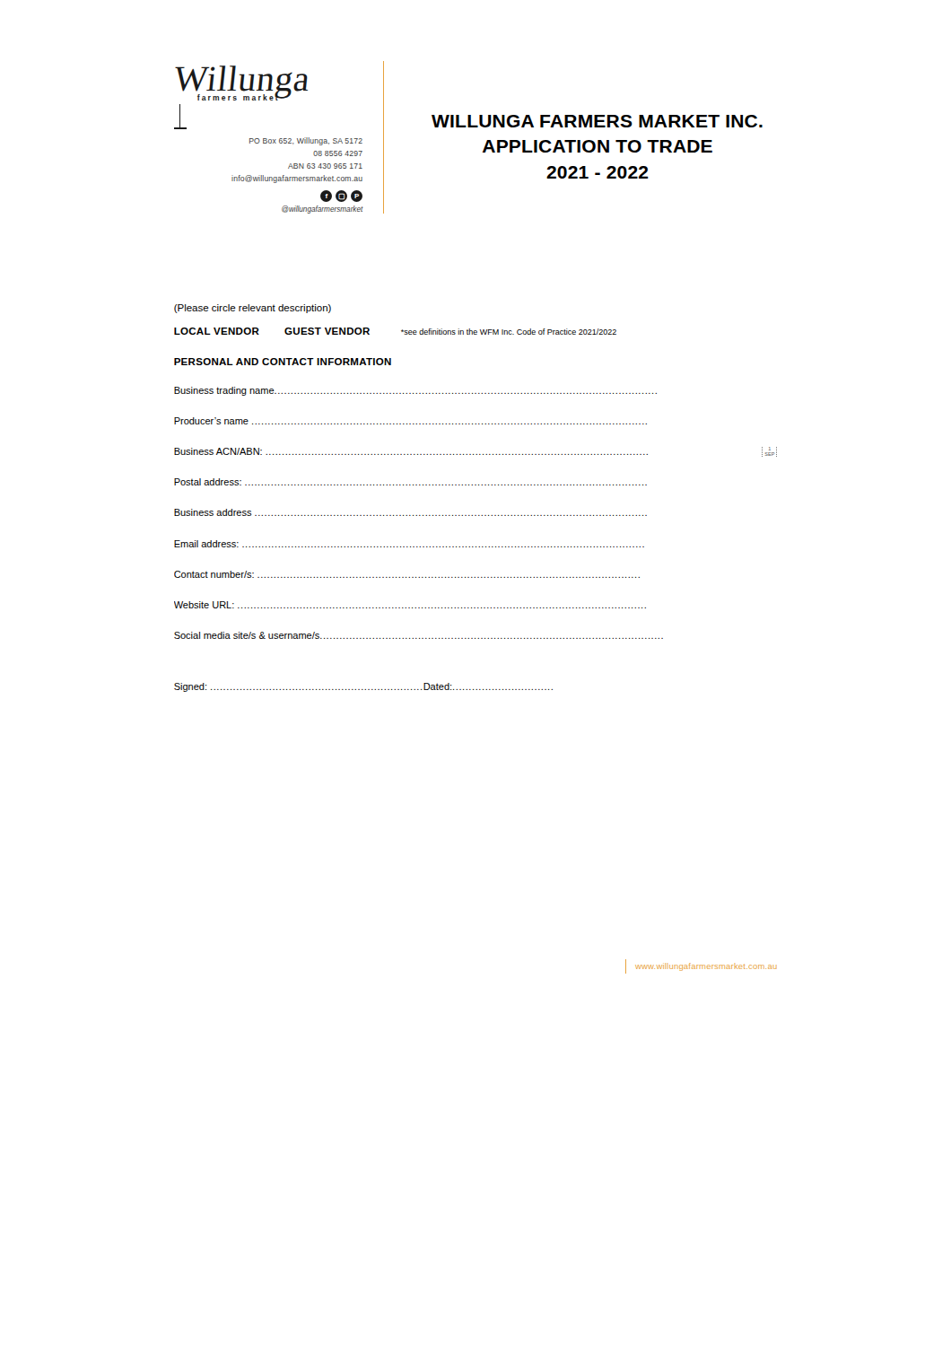Willunga
farmers market
PO Box 652, Willunga, SA 5172
08 8556 4297
ABN 63 430 965 171
info@willungafarmersmarket.com.au
f ▢ P
@willungafarmersmarket
WILLUNGA FARMERS MARKET INC.
APPLICATION TO TRADE
2021 - 2022
(Please circle relevant description)
LOCAL VENDOR GUEST VENDOR*see definitions in the WFM Inc. Code of Practice 2021/2022
PERSONAL AND CONTACT INFORMATION
Business trading name.....................................................................................................................
Producer’s name .........................................................................................................................
Business ACN/ABN: ..................................................................................................................... 1
SEP
Postal address: ...........................................................................................................................
Business address ........................................................................................................................
Email address: ...........................................................................................................................
Contact number/s: .....................................................................................................................
Website URL: .............................................................................................................................
Social media site/s & username/s.........................................................................................................
Signed: ................................................................. Dated:...............................
www.willungafarmersmarket.com.au